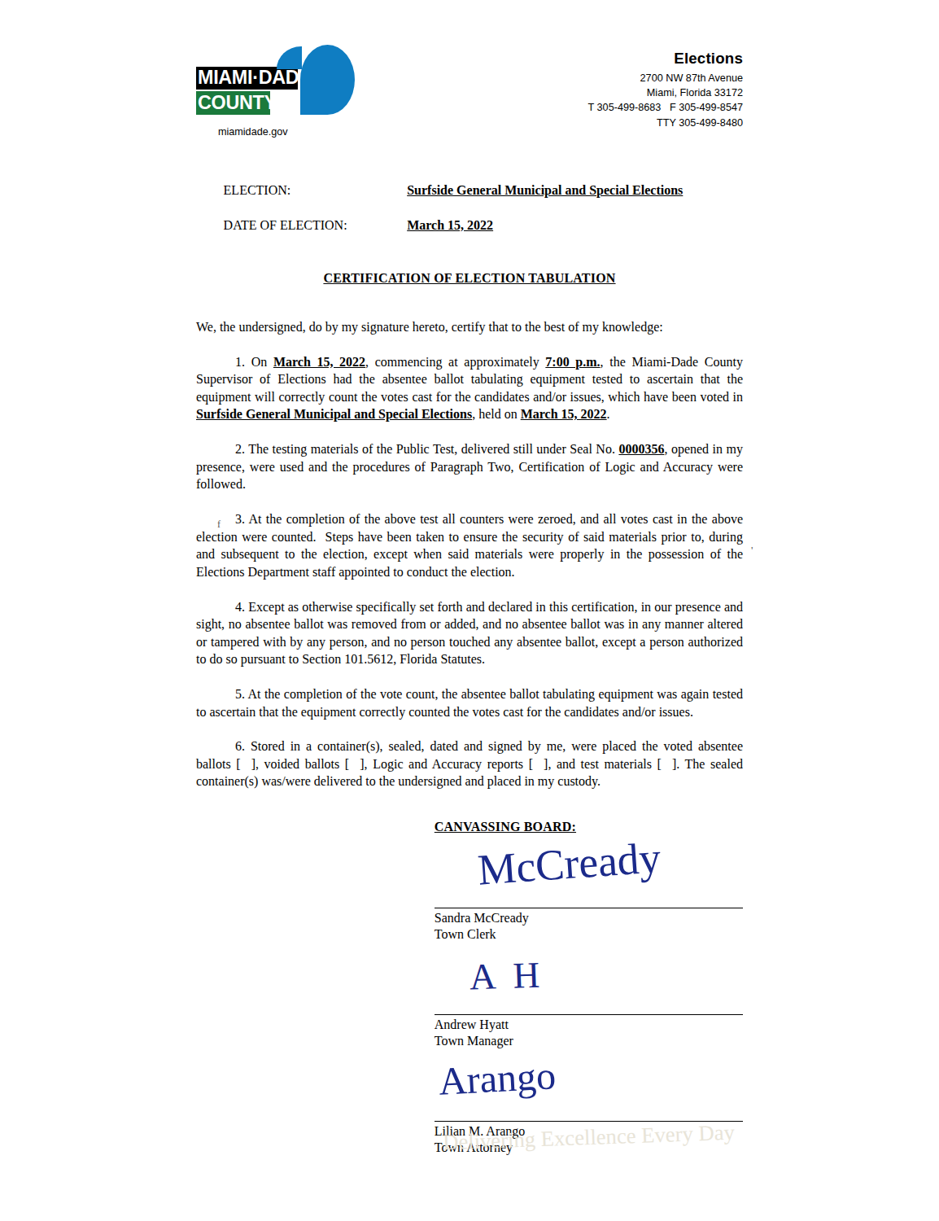MIAMI·DADE COUNTY
miamidade.gov
Elections
2700 NW 87th Avenue
Miami, Florida 33172
T 305-499-8683 F 305-499-8547
TTY 305-499-8480
ELECTION:
Surfside General Municipal and Special Elections
DATE OF ELECTION:
March 15, 2022
CERTIFICATION OF ELECTION TABULATION
We, the undersigned, do by my signature hereto, certify that to the best of my knowledge:
1. On March 15, 2022, commencing at approximately 7:00 p.m., the Miami-Dade County Supervisor of Elections had the absentee ballot tabulating equipment tested to ascertain that the equipment will correctly count the votes cast for the candidates and/or issues, which have been voted in Surfside General Municipal and Special Elections, held on March 15, 2022.
2. The testing materials of the Public Test, delivered still under Seal No. 0000356, opened in my presence, were used and the procedures of Paragraph Two, Certification of Logic and Accuracy were followed.
3. At the completion of the above test all counters were zeroed, and all votes cast in the above election were counted. Steps have been taken to ensure the security of said materials prior to, during and subsequent to the election, except when said materials were properly in the possession of the Elections Department staff appointed to conduct the election.
4. Except as otherwise specifically set forth and declared in this certification, in our presence and sight, no absentee ballot was removed from or added, and no absentee ballot was in any manner altered or tampered with by any person, and no person touched any absentee ballot, except a person authorized to do so pursuant to Section 101.5612, Florida Statutes.
5. At the completion of the vote count, the absentee ballot tabulating equipment was again tested to ascertain that the equipment correctly counted the votes cast for the candidates and/or issues.
6. Stored in a container(s), sealed, dated and signed by me, were placed the voted absentee ballots [ ], voided ballots [ ], Logic and Accuracy reports [ ], and test materials [ ]. The sealed container(s) was/were delivered to the undersigned and placed in my custody.
f '
CANVASSING BOARD:
McCready
Sandra McCready Town Clerk
A H
Andrew Hyatt Town Manager
Arango
Lilian M. Arango Town Attorney
Delivering Excellence Every Day